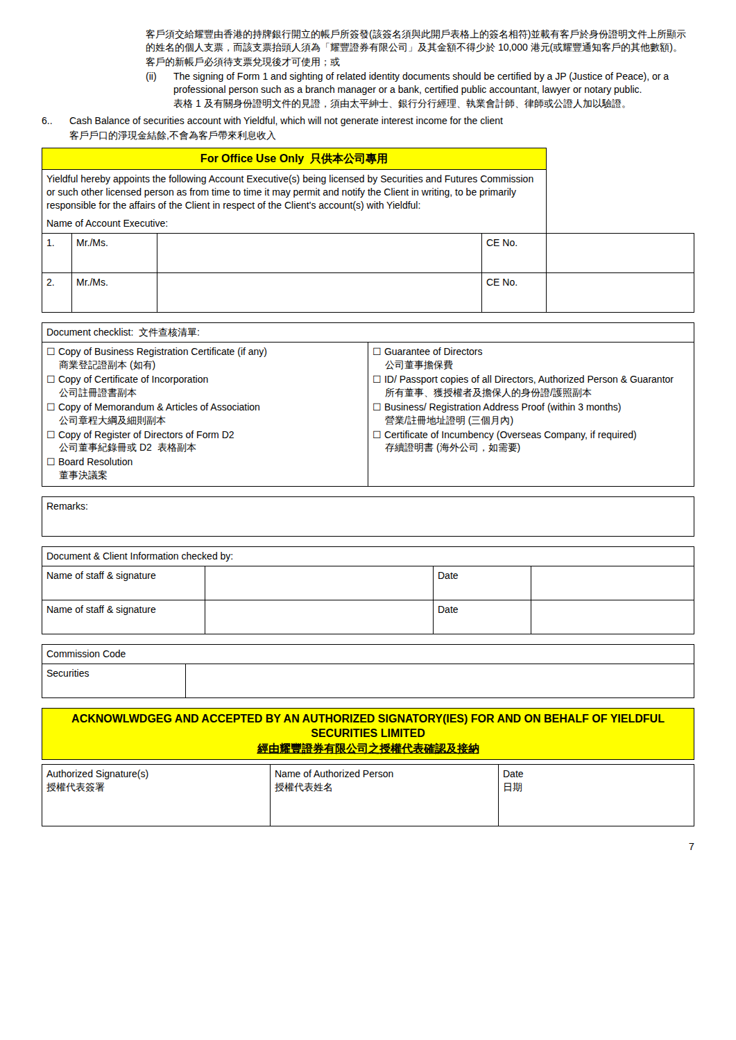客戶須交給耀豐由香港的持牌銀行開立的帳戶所簽發(該簽名須與此開戶表格上的簽名相符)並載有客戶於身份證明文件上所顯示的姓名的個人支票，而該支票抬頭人須為「耀豐證券有限公司」及其金額不得少於 10,000 港元(或耀豐通知客戶的其他數額)。
客戶的新帳戶必須待支票兌現後才可使用；或
(ii)
The signing of Form 1 and sighting of related identity documents should be certified by a JP (Justice of Peace), or a professional person such as a branch manager or a bank, certified public accountant, lawyer or notary public.
表格 1 及有關身份證明文件的見證，須由太平紳士、銀行分行經理、執業會計師、律師或公證人加以驗證。
6..
Cash Balance of securities account with Yieldful, which will not generate interest income for the client
客戶戶口的淨現金結餘,不會為客戶帶來利息收入
| For Office Use Only 只供本公司專用 |
| Yieldful hereby appoints the following Account Executive(s) being licensed by Securities and Futures Commission or such other licensed person as from time to time it may permit and notify the Client in writing, to be primarily responsible for the affairs of the Client in respect of the Client's account(s) with Yieldful: |
| Name of Account Executive: |
| 1. | Mr./Ms. | | CE No. | |
| 2. | Mr./Ms. | | CE No. | |
| Document checklist: 文件查核清單: |
| ☐ Copy of Business Registration Certificate (if any) 商業登記證副本 (如有) ☐ Copy of Certificate of Incorporation 公司註冊證書副本 ☐ Copy of Memorandum & Articles of Association 公司章程大綱及細則副本 ☐ Copy of Register of Directors of Form D2 公司董事紀錄冊或 D2 表格副本 ☐ Board Resolution 董事決議案 | ☐ Guarantee of Directors 公司董事擔保費 ☐ ID/ Passport copies of all Directors, Authorized Person & Guarantor 所有董事、獲授權者及擔保人的身份證/護照副本 ☐ Business/ Registration Address Proof (within 3 months) 營業/註冊地址證明 (三個月內) ☐ Certificate of Incumbency (Overseas Company, if required) 存續證明書 (海外公司，如需要) |
| Remarks: |
| Document & Client Information checked by: |
| Name of staff & signature | | Date | |
| Name of staff & signature | | Date | |
| Commission Code |
| Securities | |
| ACKNOWLWDGEG AND ACCEPTED BY AN AUTHORIZED SIGNATORY(IES) FOR AND ON BEHALF OF YIELDFUL SECURITIES LIMITED 經由耀豐證券有限公司之授權代表確認及接納 |
| Authorized Signature(s) 授權代表簽署 | Name of Authorized Person 授權代表姓名 | Date 日期 |
7